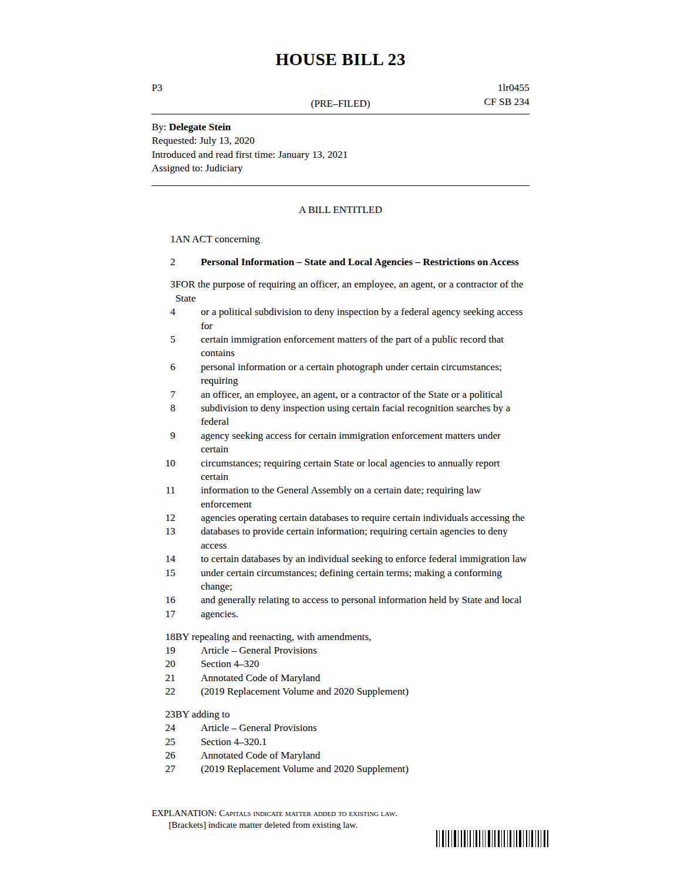HOUSE BILL 23
P3
1lr0455
P3
CF SB 234
(PRE–FILED)
By: Delegate Stein
Requested: July 13, 2020
Introduced and read first time: January 13, 2021
Assigned to: Judiciary
A BILL ENTITLED
| 1 | AN ACT concerning |
| 2 | Personal Information – State and Local Agencies – Restrictions on Access |
| 3 | FOR the purpose of requiring an officer, an employee, an agent, or a contractor of the State |
| 4 | or a political subdivision to deny inspection by a federal agency seeking access for |
| 5 | certain immigration enforcement matters of the part of a public record that contains |
| 6 | personal information or a certain photograph under certain circumstances; requiring |
| 7 | an officer, an employee, an agent, or a contractor of the State or a political |
| 8 | subdivision to deny inspection using certain facial recognition searches by a federal |
| 9 | agency seeking access for certain immigration enforcement matters under certain |
| 10 | circumstances; requiring certain State or local agencies to annually report certain |
| 11 | information to the General Assembly on a certain date; requiring law enforcement |
| 12 | agencies operating certain databases to require certain individuals accessing the |
| 13 | databases to provide certain information; requiring certain agencies to deny access |
| 14 | to certain databases by an individual seeking to enforce federal immigration law |
| 15 | under certain circumstances; defining certain terms; making a conforming change; |
| 16 | and generally relating to access to personal information held by State and local |
| 17 | agencies. |
| 18 | BY repealing and reenacting, with amendments, |
| 19 | Article – General Provisions |
| 20 | Section 4–320 |
| 21 | Annotated Code of Maryland |
| 22 | (2019 Replacement Volume and 2020 Supplement) |
| 23 | BY adding to |
| 24 | Article – General Provisions |
| 25 | Section 4–320.1 |
| 26 | Annotated Code of Maryland |
| 27 | (2019 Replacement Volume and 2020 Supplement) |
EXPLANATION: Capitals indicate matter added to existing law.
[Brackets] indicate matter deleted from existing law.